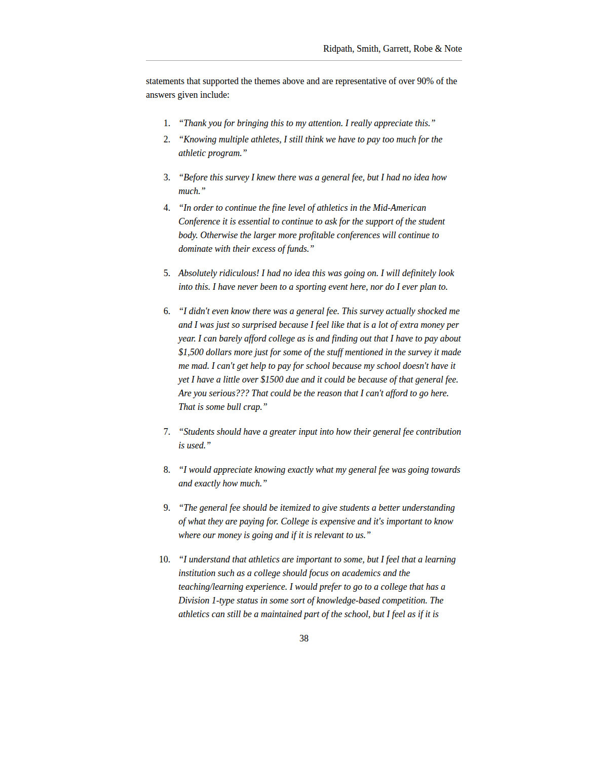Ridpath, Smith, Garrett, Robe & Note
statements that supported the themes above and are representative of over 90% of the answers given include:
“Thank you for bringing this to my attention. I really appreciate this.”
“Knowing multiple athletes, I still think we have to pay too much for the athletic program.”
“Before this survey I knew there was a general fee, but I had no idea how much.”
“In order to continue the fine level of athletics in the Mid-American Conference it is essential to continue to ask for the support of the student body. Otherwise the larger more profitable conferences will continue to dominate with their excess of funds.”
Absolutely ridiculous! I had no idea this was going on. I will definitely look into this. I have never been to a sporting event here, nor do I ever plan to.
“I didn't even know there was a general fee. This survey actually shocked me and I was just so surprised because I feel like that is a lot of extra money per year. I can barely afford college as is and finding out that I have to pay about $1,500 dollars more just for some of the stuff mentioned in the survey it made me mad. I can't get help to pay for school because my school doesn't have it yet I have a little over $1500 due and it could be because of that general fee. Are you serious??? That could be the reason that I can't afford to go here. That is some bull crap.”
“Students should have a greater input into how their general fee contribution is used.”
“I would appreciate knowing exactly what my general fee was going towards and exactly how much.”
“The general fee should be itemized to give students a better understanding of what they are paying for. College is expensive and it's important to know where our money is going and if it is relevant to us.”
“I understand that athletics are important to some, but I feel that a learning institution such as a college should focus on academics and the teaching/learning experience. I would prefer to go to a college that has a Division 1-type status in some sort of knowledge-based competition. The athletics can still be a maintained part of the school, but I feel as if it is
38